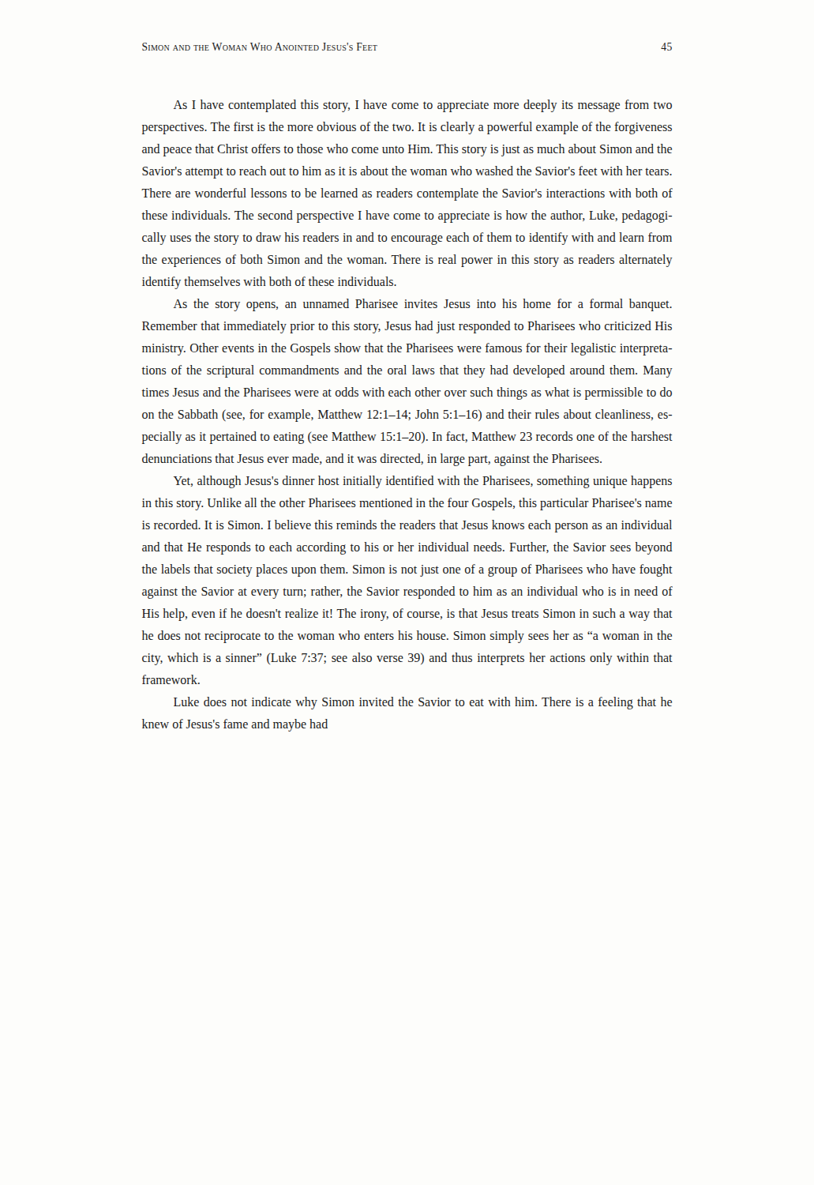Simon and the Woman Who Anointed Jesus's Feet 45
As I have contemplated this story, I have come to appreciate more deeply its message from two perspectives. The first is the more obvious of the two. It is clearly a powerful example of the forgiveness and peace that Christ offers to those who come unto Him. This story is just as much about Simon and the Savior's attempt to reach out to him as it is about the woman who washed the Savior's feet with her tears. There are wonderful lessons to be learned as readers contemplate the Savior's interactions with both of these individuals. The second perspective I have come to appreciate is how the author, Luke, pedagogically uses the story to draw his readers in and to encourage each of them to identify with and learn from the experiences of both Simon and the woman. There is real power in this story as readers alternately identify themselves with both of these individuals.
As the story opens, an unnamed Pharisee invites Jesus into his home for a formal banquet. Remember that immediately prior to this story, Jesus had just responded to Pharisees who criticized His ministry. Other events in the Gospels show that the Pharisees were famous for their legalistic interpretations of the scriptural commandments and the oral laws that they had developed around them. Many times Jesus and the Pharisees were at odds with each other over such things as what is permissible to do on the Sabbath (see, for example, Matthew 12:1–14; John 5:1–16) and their rules about cleanliness, especially as it pertained to eating (see Matthew 15:1–20). In fact, Matthew 23 records one of the harshest denunciations that Jesus ever made, and it was directed, in large part, against the Pharisees.
Yet, although Jesus's dinner host initially identified with the Pharisees, something unique happens in this story. Unlike all the other Pharisees mentioned in the four Gospels, this particular Pharisee's name is recorded. It is Simon. I believe this reminds the readers that Jesus knows each person as an individual and that He responds to each according to his or her individual needs. Further, the Savior sees beyond the labels that society places upon them. Simon is not just one of a group of Pharisees who have fought against the Savior at every turn; rather, the Savior responded to him as an individual who is in need of His help, even if he doesn't realize it! The irony, of course, is that Jesus treats Simon in such a way that he does not reciprocate to the woman who enters his house. Simon simply sees her as “a woman in the city, which is a sinner” (Luke 7:37; see also verse 39) and thus interprets her actions only within that framework.
Luke does not indicate why Simon invited the Savior to eat with him. There is a feeling that he knew of Jesus's fame and maybe had